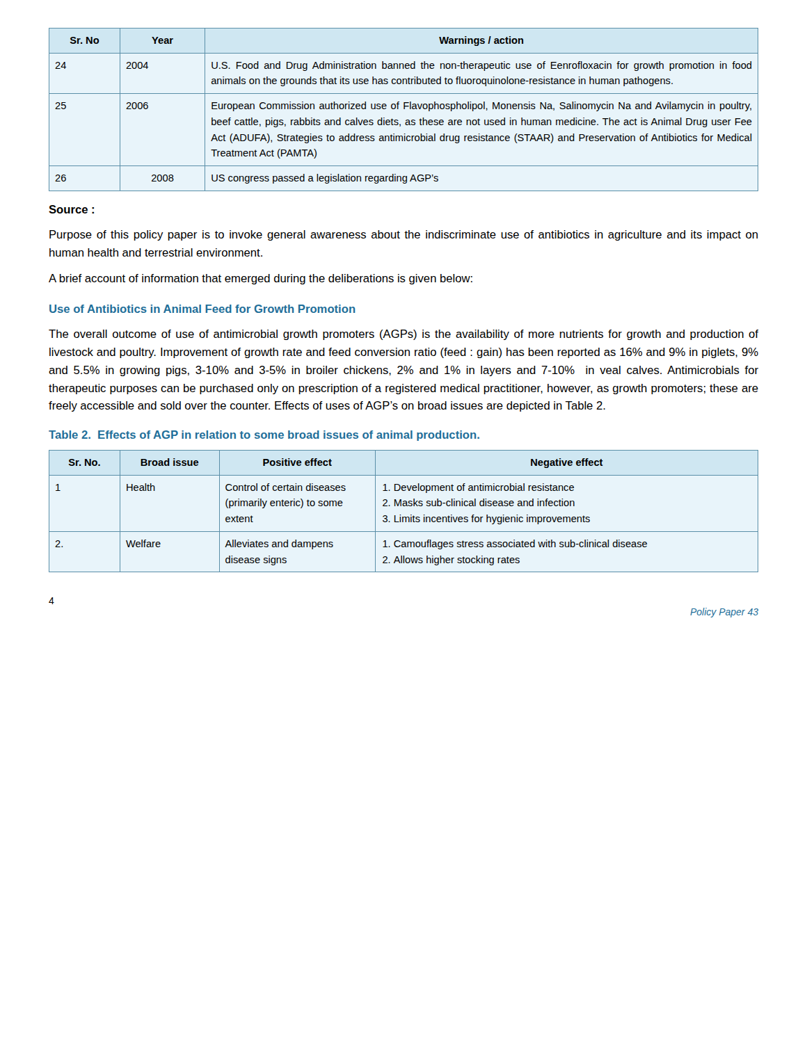| Sr. No | Year | Warnings / action |
| --- | --- | --- |
| 24 | 2004 | U.S. Food and Drug Administration banned the non-therapeutic use of Eenrofloxacin for growth promotion in food animals on the grounds that its use has contributed to fluoroquinolone-resistance in human pathogens. |
| 25 | 2006 | European Commission authorized use of Flavophospholipol, Monensis Na, Salinomycin Na and Avilamycin in poultry, beef cattle, pigs, rabbits and calves diets, as these are not used in human medicine. The act is Animal Drug user Fee Act (ADUFA), Strategies to address antimicrobial drug resistance (STAAR) and Preservation of Antibiotics for Medical Treatment Act (PAMTA) |
| 26 | 2008 | US congress passed a legislation regarding AGP’s |
Source :
Purpose of this policy paper is to invoke general awareness about the indiscriminate use of antibiotics in agriculture and its impact on human health and terrestrial environment.
A brief account of information that emerged during the deliberations is given below:
Use of Antibiotics in Animal Feed for Growth Promotion
The overall outcome of use of antimicrobial growth promoters (AGPs) is the availability of more nutrients for growth and production of livestock and poultry. Improvement of growth rate and feed conversion ratio (feed : gain) has been reported as 16% and 9% in piglets, 9% and 5.5% in growing pigs, 3-10% and 3-5% in broiler chickens, 2% and 1% in layers and 7-10% in veal calves. Antimicrobials for therapeutic purposes can be purchased only on prescription of a registered medical practitioner, however, as growth promoters; these are freely accessible and sold over the counter. Effects of uses of AGP’s on broad issues are depicted in Table 2.
Table 2. Effects of AGP in relation to some broad issues of animal production.
| Sr. No. | Broad issue | Positive effect | Negative effect |
| --- | --- | --- | --- |
| 1 | Health | Control of certain diseases (primarily enteric) to some extent | Development of antimicrobial resistance Masks sub-clinical disease and infection Limits incentives for hygienic improvements |
| 2. | Welfare | Alleviates and dampens disease signs | Camouflages stress associated with sub-clinical disease Allows higher stocking rates |
4
Policy Paper 43